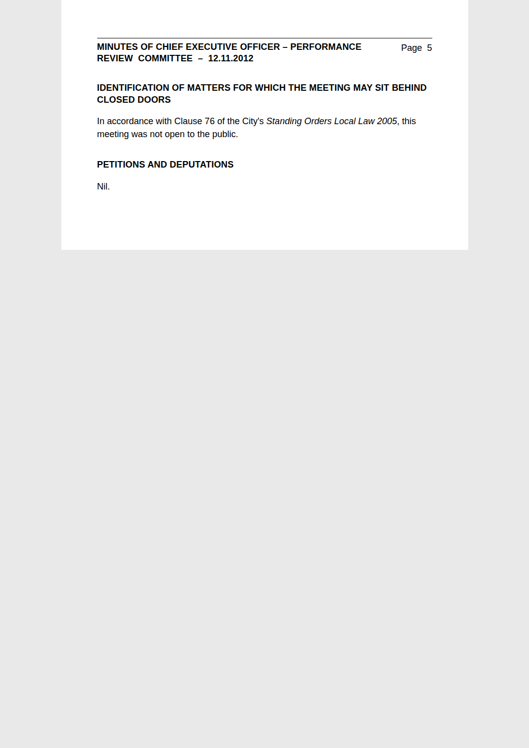Minutes of Chief Executive Officer – Performance
Review Committee – 12.11.2012
Page 5
Identification of matters for which the meeting may sit behind closed doors
In accordance with Clause 76 of the City's Standing Orders Local Law 2005, this meeting was not open to the public.
Petitions and deputations
Nil.